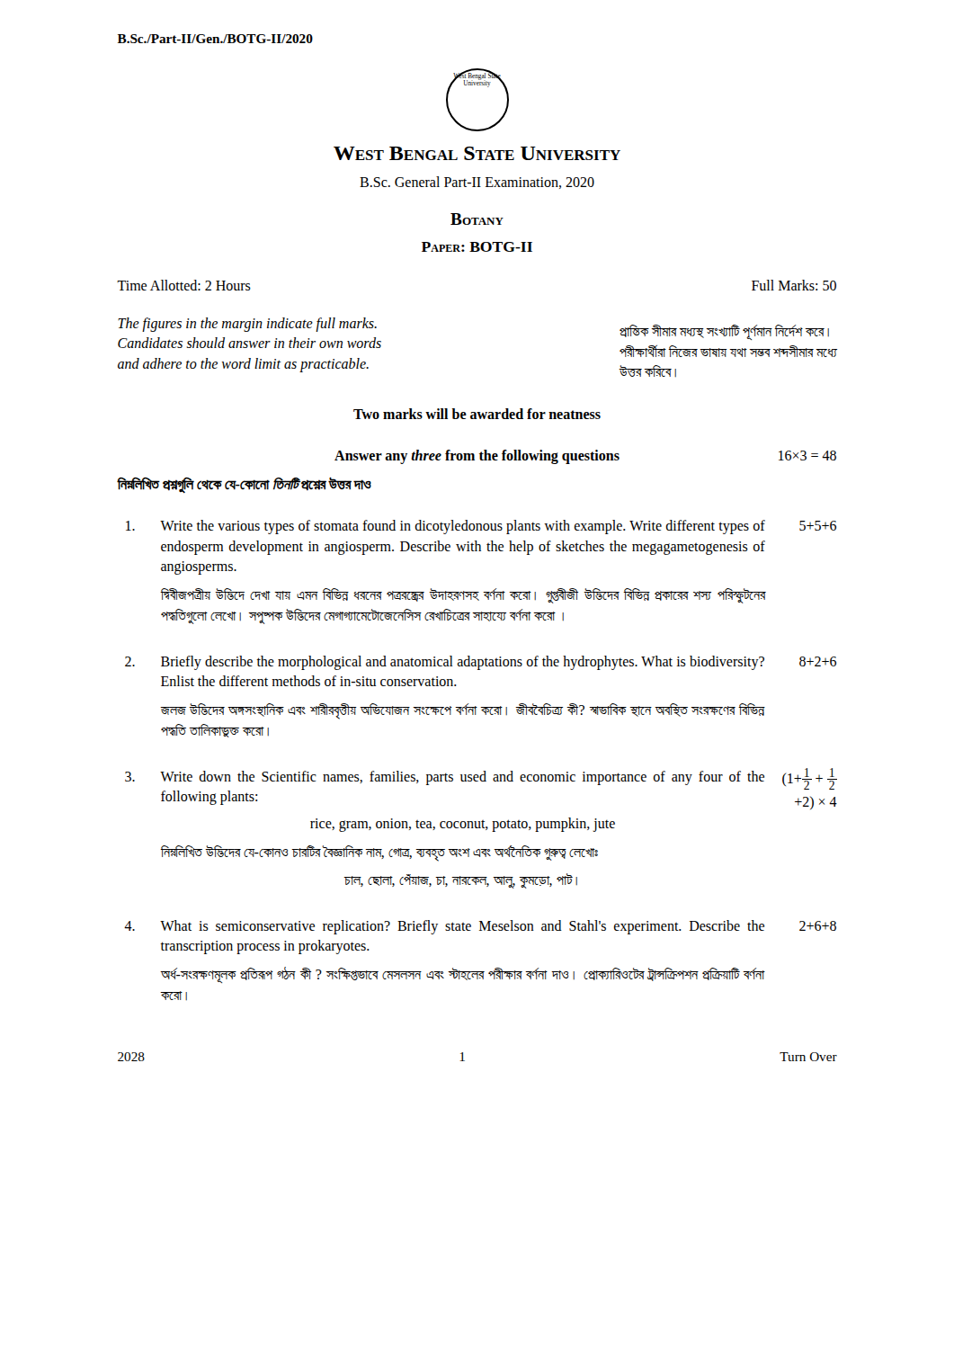B.Sc./Part-II/Gen./BOTG-II/2020
West Bengal State University
West Bengal State University
B.Sc. General Part-II Examination, 2020
Botany
Paper: BOTG-II
Time Allotted: 2 Hours Full Marks: 50
The figures in the margin indicate full marks.
Candidates should answer in their own words
and adhere to the word limit as practicable.
প্রান্তিক সীমার মধ্যস্থ সংখ্যাটি পূর্ণমান নির্দেশ করে।
পরীক্ষার্থীরা নিজের ভাষায় যথা সম্ভব শব্দসীমার মধ্যে
উত্তর করিবে।
Two marks will be awarded for neatness
16×3 = 48 Answer any three from the following questions
নিম্নলিখিত প্রশ্নগুলি থেকে যে-কোনো তিনটি প্রশ্নের উত্তর দাও
5+5+6
Write the various types of stomata found in dicotyledonous plants with example. Write different types of endosperm development in angiosperm. Describe with the help of sketches the megagametogenesis of angiosperms.
দ্বিবীজপত্রীয় উদ্ভিদে দেখা যায় এমন বিভিন্ন ধরনের পত্ররন্ধ্রের উদাহরণসহ বর্ণনা করো। গুপ্তবীজী উদ্ভিদের বিভিন্ন প্রকারের শস্য পরিস্ফুটনের পদ্ধতিগুলো লেখো। সপুষ্পক উদ্ভিদের মেগাগ্যামেটোজেনেসিস রেখাচিত্রের সাহায্যে বর্ণনা করো ।
8+2+6
Briefly describe the morphological and anatomical adaptations of the hydrophytes. What is biodiversity? Enlist the different methods of in-situ conservation.
জলজ উদ্ভিদের অঙ্গসংস্থানিক এবং শারীরবৃত্তীয় অভিযোজন সংক্ষেপে বর্ণনা করো। জীববৈচিত্র্য কী? স্বাভাবিক স্থানে অবস্থিত সংরক্ষণের বিভিন্ন পদ্ধতি তালিকাভুক্ত করো।
(1+12 + 12 +2) × 4
Write down the Scientific names, families, parts used and economic importance of any four of the following plants:
rice, gram, onion, tea, coconut, potato, pumpkin, jute
নিম্নলিখিত উদ্ভিদের যে-কোনও চারটির বৈজ্ঞানিক নাম, গোত্র, ব্যবহৃত অংশ এবং অর্থনৈতিক গুরুত্ব লেখোঃ
চাল, ছোলা, পেঁয়াজ, চা, নারকেল, আলু, কুমড়ো, পাট।
2+6+8
What is semiconservative replication? Briefly state Meselson and Stahl's experiment. Describe the transcription process in prokaryotes.
অর্ধ-সংরক্ষণমূলক প্রতিরূপ গঠন কী ? সংক্ষিপ্তভাবে মেসলসন এবং স্টাহলের পরীক্ষার বর্ণনা দাও। প্রোক্যারিওটের ট্রান্সক্রিপশন প্রক্রিয়াটি বর্ণনা করো।
2028 1 Turn Over